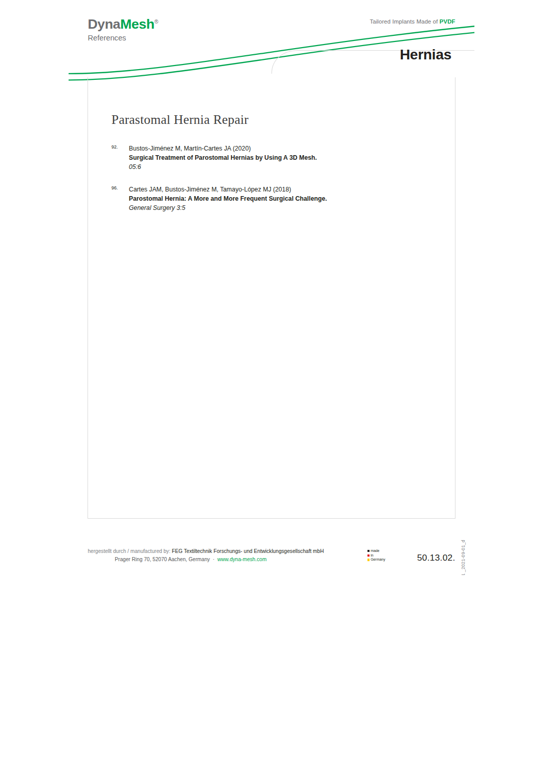Dyna Mesh®
References
Tailored Implants Made of PVDF
Hernias
Parastomal Hernia Repair
92. Bustos-Jiménez M, Martín-Cartes JA (2020)
Surgical Treatment of Parostomal Hernias by Using A 3D Mesh.
05:6
96. Cartes JAM, Bustos-Jiménez M, Tamayo-López MJ (2018)
Parostomal Hernia: A More and More Frequent Surgical Challenge.
General Surgery 3:5
KS501302 en 01 _2021-09-01_d
hergestellt durch / manufactured by: FEG Textiltechnik Forschungs- und Entwicklungsgesellschaft mbH Prager Ring 70, 52070 Aachen, Germany · www.dyna-mesh.com
made
in
Germany
50.13.02.